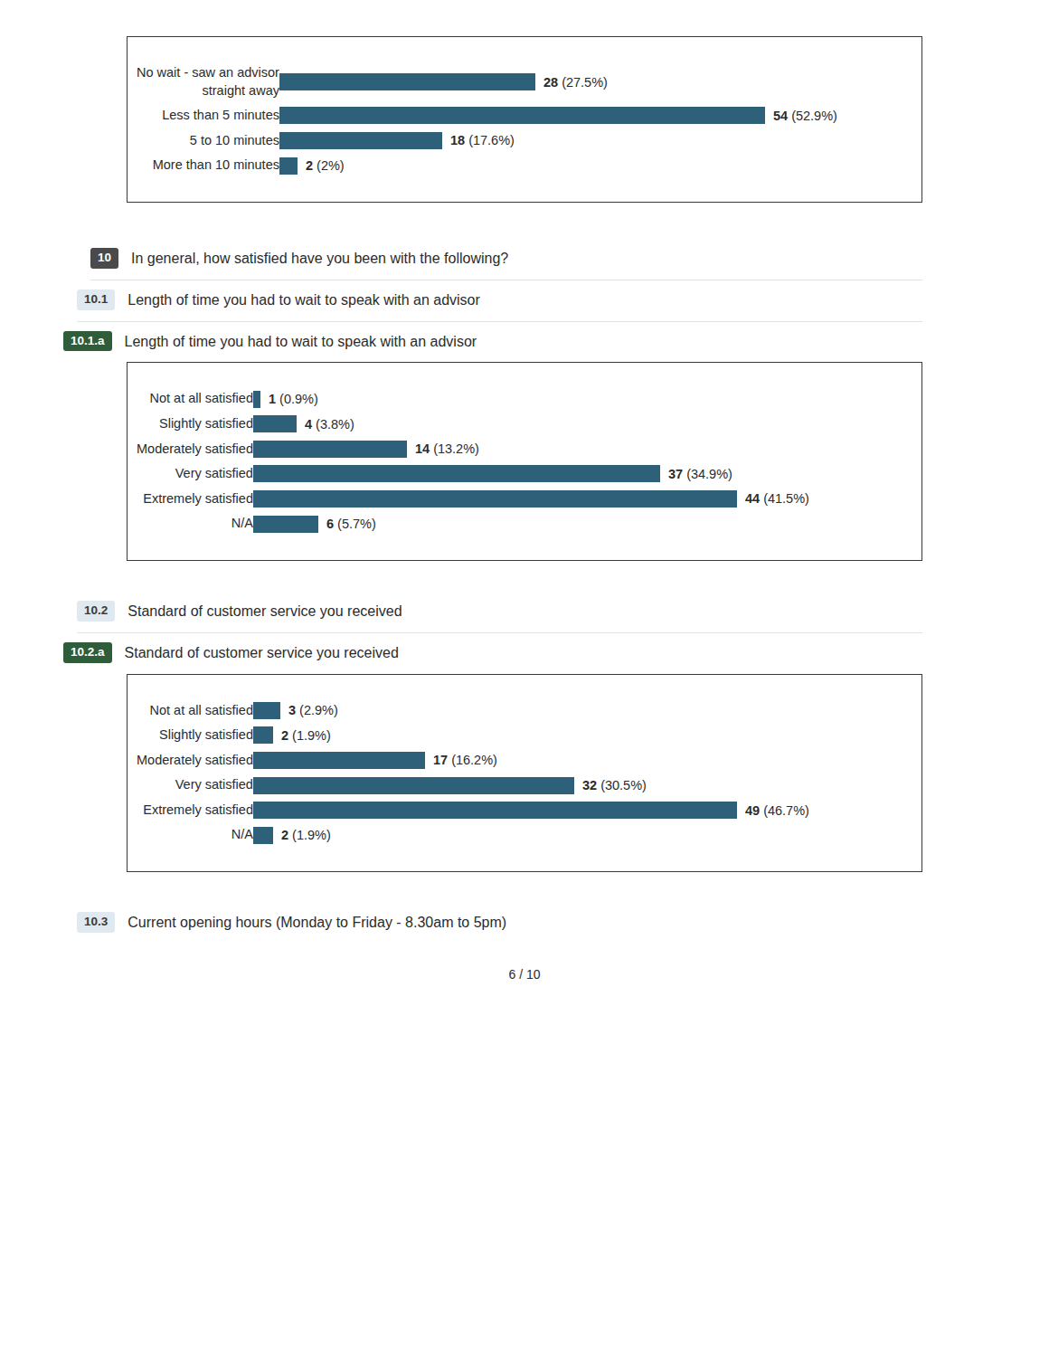| No wait - saw an advisor straight away | 28 (27.5%) |
| Less than 5 minutes | 54 (52.9%) |
| 5 to 10 minutes | 18 (17.6%) |
| More than 10 minutes | 2 (2%) |
10
In general, how satisfied have you been with the following?
10.1
Length of time you had to wait to speak with an advisor
10.1.a
Length of time you had to wait to speak with an advisor
| Not at all satisfied | 1 (0.9%) |
| Slightly satisfied | 4 (3.8%) |
| Moderately satisfied | 14 (13.2%) |
| Very satisfied | 37 (34.9%) |
| Extremely satisfied | 44 (41.5%) |
| N/A | 6 (5.7%) |
10.2
Standard of customer service you received
10.2.a
Standard of customer service you received
| Not at all satisfied | 3 (2.9%) |
| Slightly satisfied | 2 (1.9%) |
| Moderately satisfied | 17 (16.2%) |
| Very satisfied | 32 (30.5%) |
| Extremely satisfied | 49 (46.7%) |
| N/A | 2 (1.9%) |
10.3
Current opening hours (Monday to Friday - 8.30am to 5pm)
6 / 10